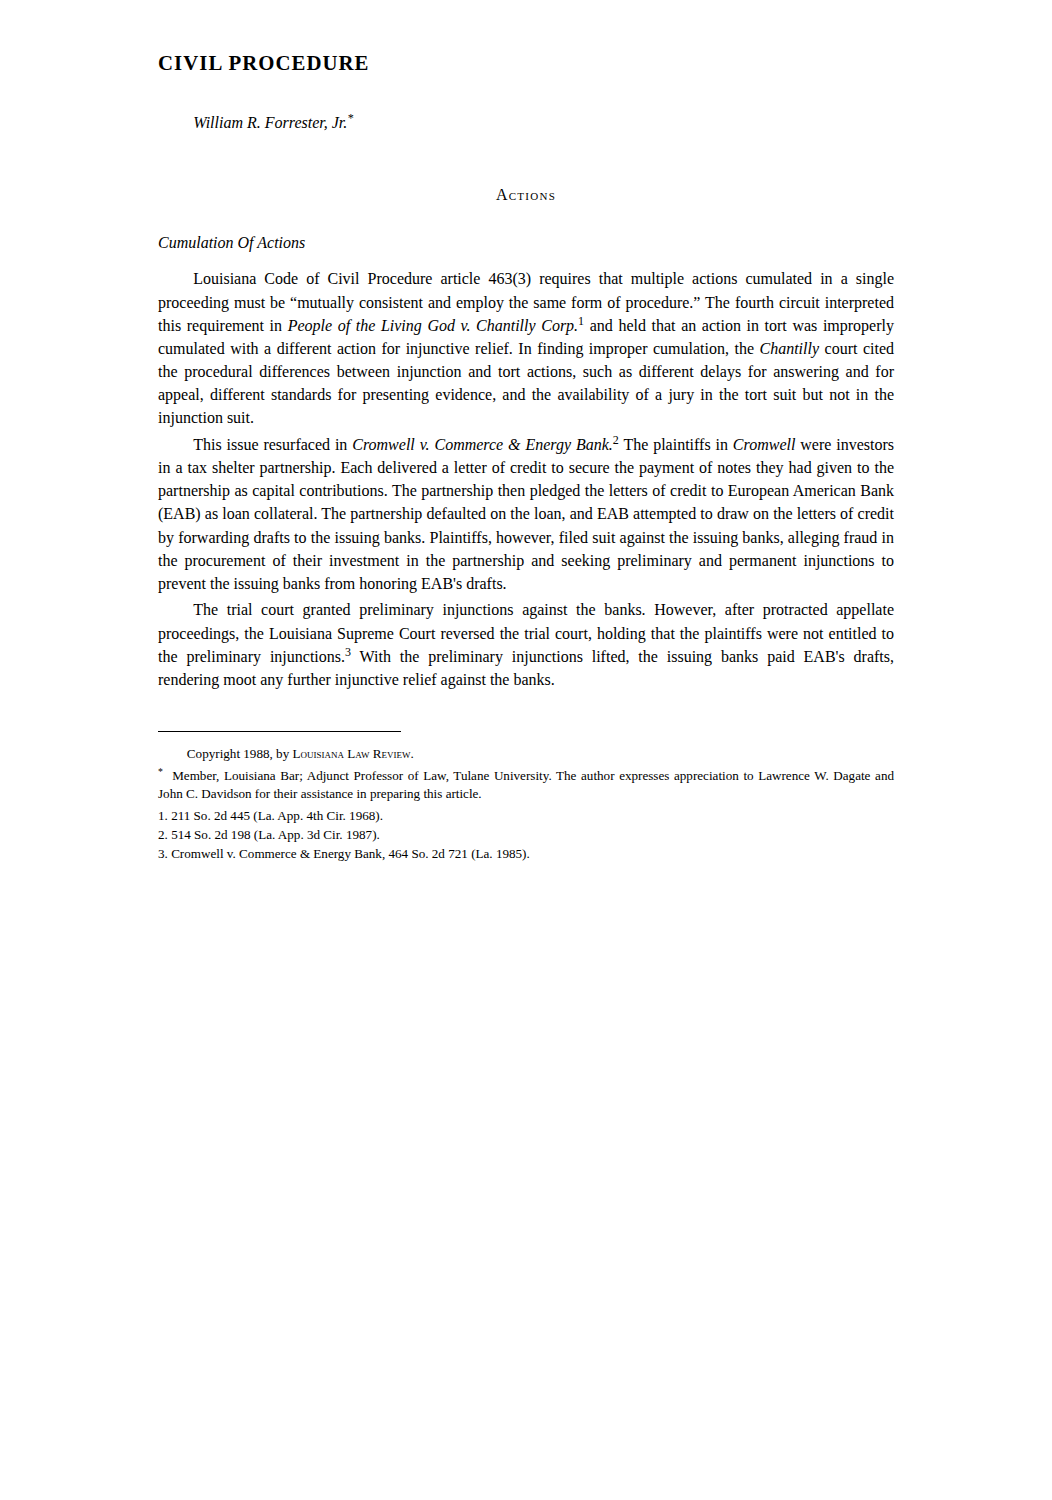CIVIL PROCEDURE
William R. Forrester, Jr.*
Actions
Cumulation Of Actions
Louisiana Code of Civil Procedure article 463(3) requires that multiple actions cumulated in a single proceeding must be “mutually consistent and employ the same form of procedure.” The fourth circuit interpreted this requirement in People of the Living God v. Chantilly Corp.1 and held that an action in tort was improperly cumulated with a different action for injunctive relief. In finding improper cumulation, the Chantilly court cited the procedural differences between injunction and tort actions, such as different delays for answering and for appeal, different standards for presenting evidence, and the availability of a jury in the tort suit but not in the injunction suit.
This issue resurfaced in Cromwell v. Commerce & Energy Bank.2 The plaintiffs in Cromwell were investors in a tax shelter partnership. Each delivered a letter of credit to secure the payment of notes they had given to the partnership as capital contributions. The partnership then pledged the letters of credit to European American Bank (EAB) as loan collateral. The partnership defaulted on the loan, and EAB attempted to draw on the letters of credit by forwarding drafts to the issuing banks. Plaintiffs, however, filed suit against the issuing banks, alleging fraud in the procurement of their investment in the partnership and seeking preliminary and permanent injunctions to prevent the issuing banks from honoring EAB's drafts.
The trial court granted preliminary injunctions against the banks. However, after protracted appellate proceedings, the Louisiana Supreme Court reversed the trial court, holding that the plaintiffs were not entitled to the preliminary injunctions.3 With the preliminary injunctions lifted, the issuing banks paid EAB's drafts, rendering moot any further injunctive relief against the banks.
Copyright 1988, by Louisiana Law Review.
* Member, Louisiana Bar; Adjunct Professor of Law, Tulane University. The author expresses appreciation to Lawrence W. Dagate and John C. Davidson for their assistance in preparing this article.
211 So. 2d 445 (La. App. 4th Cir. 1968).
514 So. 2d 198 (La. App. 3d Cir. 1987).
Cromwell v. Commerce & Energy Bank, 464 So. 2d 721 (La. 1985).